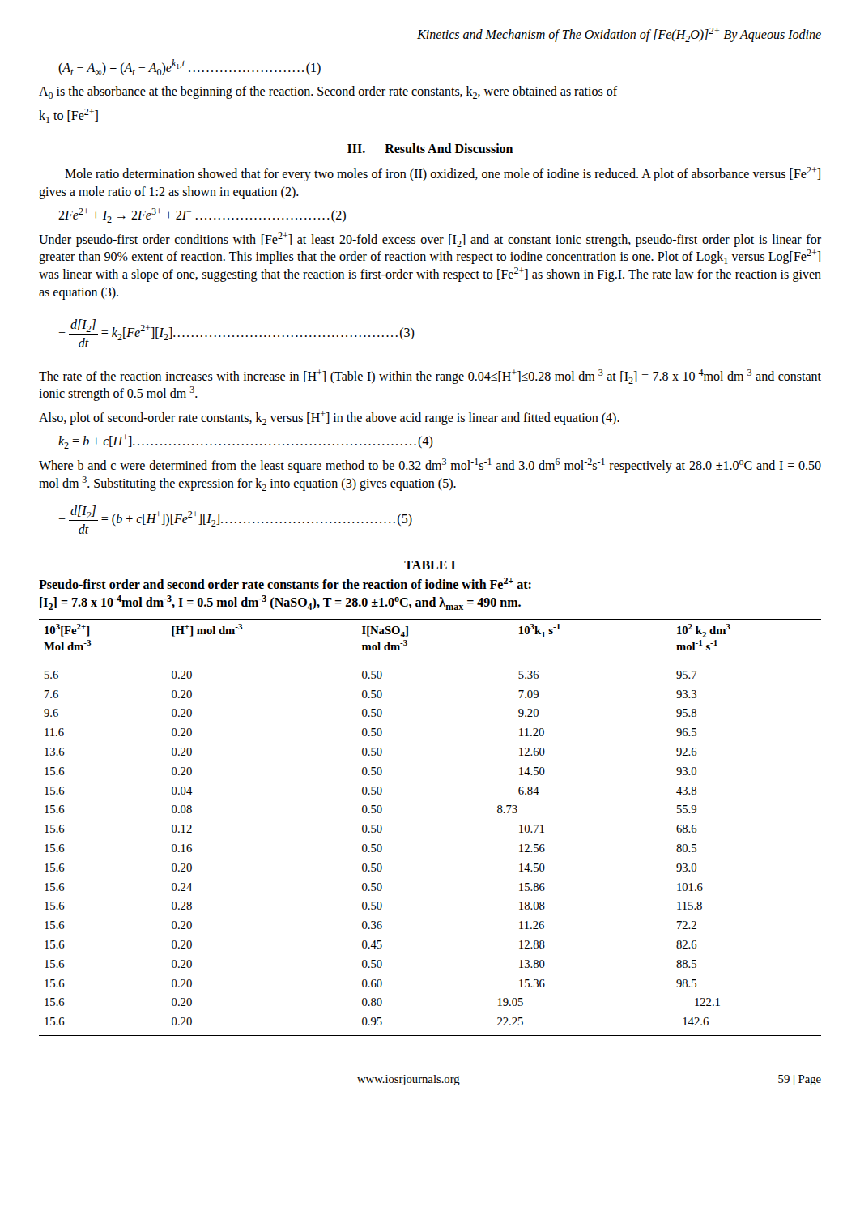Kinetics and Mechanism of The Oxidation of [Fe(H2O)]2+ By Aqueous Iodine
(At − A∞) = (At − A0)ek1,t ..........................(1)
A0 is the absorbance at the beginning of the reaction. Second order rate constants, k2, were obtained as ratios of
k1 to [Fe2+]
III. Results And Discussion
Mole ratio determination showed that for every two moles of iron (II) oxidized, one mole of iodine is reduced. A plot of absorbance versus [Fe2+] gives a mole ratio of 1:2 as shown in equation (2).
2Fe2+ + I2 → 2Fe3+ + 2I− ..............................(2)
Under pseudo-first order conditions with [Fe2+] at least 20-fold excess over [I2] and at constant ionic strength, pseudo-first order plot is linear for greater than 90% extent of reaction. This implies that the order of reaction with respect to iodine concentration is one. Plot of Logk1 versus Log[Fe2+] was linear with a slope of one, suggesting that the reaction is first-order with respect to [Fe2+] as shown in Fig.I. The rate law for the reaction is given as equation (3).
− d[I2] dt = k2[Fe2+][I2]..................................................(3)
The rate of the reaction increases with increase in [H+] (Table I) within the range 0.04≤[H+]≤0.28 mol dm-3 at [I2] = 7.8 x 10-4mol dm-3 and constant ionic strength of 0.5 mol dm-3.
Also, plot of second-order rate constants, k2 versus [H+] in the above acid range is linear and fitted equation (4).
k2 = b + c[H+]...............................................................(4)
Where b and c were determined from the least square method to be 0.32 dm3 mol-1s-1 and 3.0 dm6 mol-2s-1 respectively at 28.0 ±1.0oC and I = 0.50 mol dm-3. Substituting the expression for k2 into equation (3) gives equation (5).
− d[I2] dt = (b + c[H+])[Fe2+][I2].......................................(5)
TABLE I
Pseudo-first order and second order rate constants for the reaction of iodine with Fe2+ at:
[I2] = 7.8 x 10-4mol dm-3, I = 0.5 mol dm-3 (NaSO4), T = 28.0 ±1.0oC, and λmax = 490 nm.
| 10 3 [Fe 2+ ] Mol dm -3 | [H + ] mol dm -3 | I[NaSO 4 ] mol dm -3 | 10 3 k 1 s -1 | 10 2 k 2 dm 3 mol -1 s -1 |
| --- | --- | --- | --- | --- |
| 5.6 | 0.20 | 0.50 | 5.36 | 95.7 |
| 7.6 | 0.20 | 0.50 | 7.09 | 93.3 |
| 9.6 | 0.20 | 0.50 | 9.20 | 95.8 |
| 11.6 | 0.20 | 0.50 | 11.20 | 96.5 |
| 13.6 | 0.20 | 0.50 | 12.60 | 92.6 |
| 15.6 | 0.20 | 0.50 | 14.50 | 93.0 |
| 15.6 | 0.04 | 0.50 | 6.84 | 43.8 |
| 15.6 | 0.08 | 0.50 | 8.73 | 55.9 |
| 15.6 | 0.12 | 0.50 | 10.71 | 68.6 |
| 15.6 | 0.16 | 0.50 | 12.56 | 80.5 |
| 15.6 | 0.20 | 0.50 | 14.50 | 93.0 |
| 15.6 | 0.24 | 0.50 | 15.86 | 101.6 |
| 15.6 | 0.28 | 0.50 | 18.08 | 115.8 |
| 15.6 | 0.20 | 0.36 | 11.26 | 72.2 |
| 15.6 | 0.20 | 0.45 | 12.88 | 82.6 |
| 15.6 | 0.20 | 0.50 | 13.80 | 88.5 |
| 15.6 | 0.20 | 0.60 | 15.36 | 98.5 |
| 15.6 | 0.20 | 0.80 | 19.05 | 122.1 |
| 15.6 | 0.20 | 0.95 | 22.25 | 142.6 |
www.iosrjournals.org
59 | Page